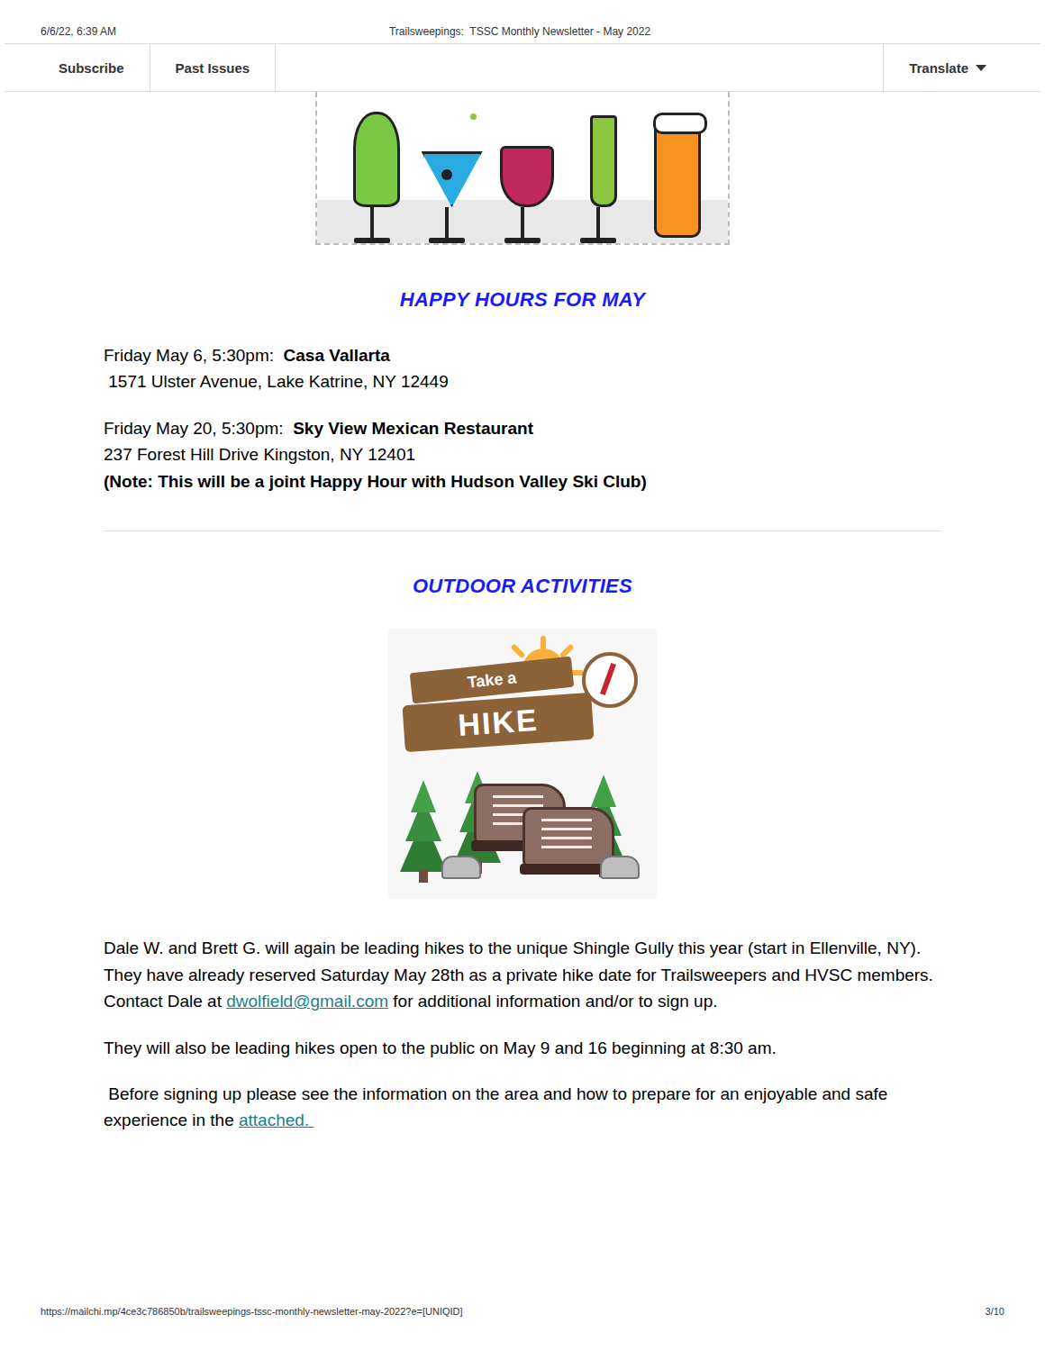6/6/22, 6:39 AM
Trailsweepings: TSSC Monthly Newsletter - May 2022
Subscribe
Past Issues
Translate
HAPPY HOURS FOR MAY
Friday May 6, 5:30pm: Casa Vallarta
1571 Ulster Avenue, Lake Katrine, NY 12449
Friday May 20, 5:30pm: Sky View Mexican Restaurant
237 Forest Hill Drive Kingston, NY 12401
(Note: This will be a joint Happy Hour with Hudson Valley Ski Club)
OUTDOOR ACTIVITIES
Take a
HIKE
Dale W. and Brett G. will again be leading hikes to the unique Shingle Gully this year (start in Ellenville, NY). They have already reserved Saturday May 28th as a private hike date for Trailsweepers and HVSC members. Contact Dale at dwolfield@gmail.com for additional information and/or to sign up.
They will also be leading hikes open to the public on May 9 and 16 beginning at 8:30 am.
Before signing up please see the information on the area and how to prepare for an enjoyable and safe experience in the attached.
https://mailchi.mp/4ce3c786850b/trailsweepings-tssc-monthly-newsletter-may-2022?e=[UNIQID]
3/10